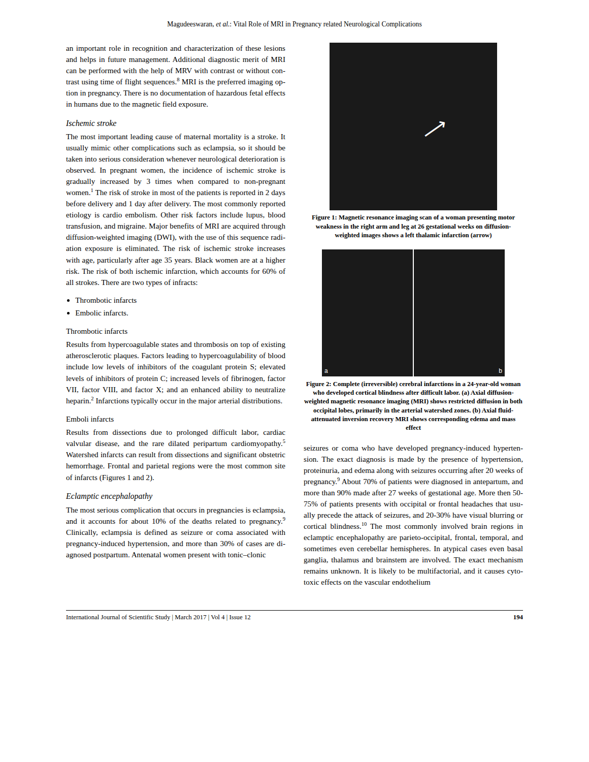Magudeeswaran, et al.: Vital Role of MRI in Pregnancy related Neurological Complications
an important role in recognition and characterization of these lesions and helps in future management. Additional diagnostic merit of MRI can be performed with the help of MRV with contrast or without contrast using time of flight sequences.8 MRI is the preferred imaging option in pregnancy. There is no documentation of hazardous fetal effects in humans due to the magnetic field exposure.
Ischemic stroke
The most important leading cause of maternal mortality is a stroke. It usually mimic other complications such as eclampsia, so it should be taken into serious consideration whenever neurological deterioration is observed. In pregnant women, the incidence of ischemic stroke is gradually increased by 3 times when compared to non-pregnant women.1 The risk of stroke in most of the patients is reported in 2 days before delivery and 1 day after delivery. The most commonly reported etiology is cardio embolism. Other risk factors include lupus, blood transfusion, and migraine. Major benefits of MRI are acquired through diffusion-weighted imaging (DWI), with the use of this sequence radiation exposure is eliminated. The risk of ischemic stroke increases with age, particularly after age 35 years. Black women are at a higher risk. The risk of both ischemic infarction, which accounts for 60% of all strokes. There are two types of infracts:
Thrombotic infarcts
Embolic infarcts.
Thrombotic infarcts
Results from hypercoagulable states and thrombosis on top of existing atherosclerotic plaques. Factors leading to hypercoagulability of blood include low levels of inhibitors of the coagulant protein S; elevated levels of inhibitors of protein C; increased levels of fibrinogen, factor VII, factor VIII, and factor X; and an enhanced ability to neutralize heparin.2 Infarctions typically occur in the major arterial distributions.
Emboli infarcts
Results from dissections due to prolonged difficult labor, cardiac valvular disease, and the rare dilated peripartum cardiomyopathy.5 Watershed infarcts can result from dissections and significant obstetric hemorrhage. Frontal and parietal regions were the most common site of infarcts (Figures 1 and 2).
Eclamptic encephalopathy
The most serious complication that occurs in pregnancies is eclampsia, and it accounts for about 10% of the deaths related to pregnancy.9 Clinically, eclampsia is defined as seizure or coma associated with pregnancy-induced hypertension, and more than 30% of cases are diagnosed postpartum. Antenatal women present with tonic–clonic
⟶
Figure 1: Magnetic resonance imaging scan of a woman presenting motor weakness in the right arm and leg at 26 gestational weeks on diffusion-weighted images shows a left thalamic infarction (arrow)
a
b
Figure 2: Complete (irreversible) cerebral infarctions in a 24-year-old woman who developed cortical blindness after difficult labor. (a) Axial diffusion-weighted magnetic resonance imaging (MRI) shows restricted diffusion in both occipital lobes, primarily in the arterial watershed zones. (b) Axial fluid-attenuated inversion recovery MRI shows corresponding edema and mass effect
seizures or coma who have developed pregnancy-induced hypertension. The exact diagnosis is made by the presence of hypertension, proteinuria, and edema along with seizures occurring after 20 weeks of pregnancy.9 About 70% of patients were diagnosed in antepartum, and more than 90% made after 27 weeks of gestational age. More then 50-75% of patients presents with occipital or frontal headaches that usually precede the attack of seizures, and 20-30% have visual blurring or cortical blindness.10 The most commonly involved brain regions in eclamptic encephalopathy are parieto-occipital, frontal, temporal, and sometimes even cerebellar hemispheres. In atypical cases even basal ganglia, thalamus and brainstem are involved. The exact mechanism remains unknown. It is likely to be multifactorial, and it causes cytotoxic effects on the vascular endothelium
International Journal of Scientific Study | March 2017 | Vol 4 | Issue 12 194